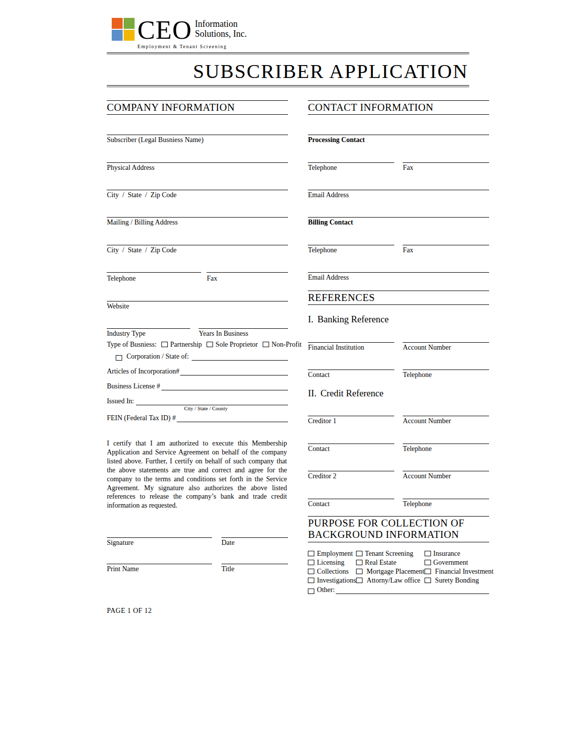CEO Information
Solutions, Inc.
Employment & Tenant Screening
SUBSCRIBER APPLICATION
COMPANY INFORMATION
Subscriber (Legal Busniess Name)
Physical Address
City / State / Zip Code
Mailing / Billing Address
City / State / Zip Code
Telephone Fax
Website
Industry Type
Years In Business
Type of Busniess: Partnership Sole Proprietor Non-Profit
Corporation / State of:
Articles of Incorporation#
Business License #
Issued In:
City / State / County
FEIN (Federal Tax ID) #
I certify that I am authorized to execute this Membership Application and Service Agreement on behalf of the company listed above. Further, I certify on behalf of such company that the above statements are true and correct and agree for the company to the terms and conditions set forth in the Service Agreement. My signature also authorizes the above listed references to release the company’s bank and trade credit information as requested.
Signature
Date
Print Name
Title
CONTACT INFORMATION
Processing Contact
Telephone
Fax
Email Address
Billing Contact
Telephone
Fax
Email Address
REFERENCES
I. Banking Reference
Financial Institution
Account Number
Contact
Telephone
II. Credit Reference
Creditor 1
Account Number
Contact
Telephone
Creditor 2
Account Number
Contact
Telephone
PURPOSE FOR COLLECTION OF
BACKGROUND INFORMATION
| Employment | Tenant Screening | Insurance |
| Licensing | Real Estate | Government |
| Collections | Mortgage Placement | Financial Investment |
| Investigations | Attorny/Law office | Surety Bonding |
Other:
PAGE 1 OF 12